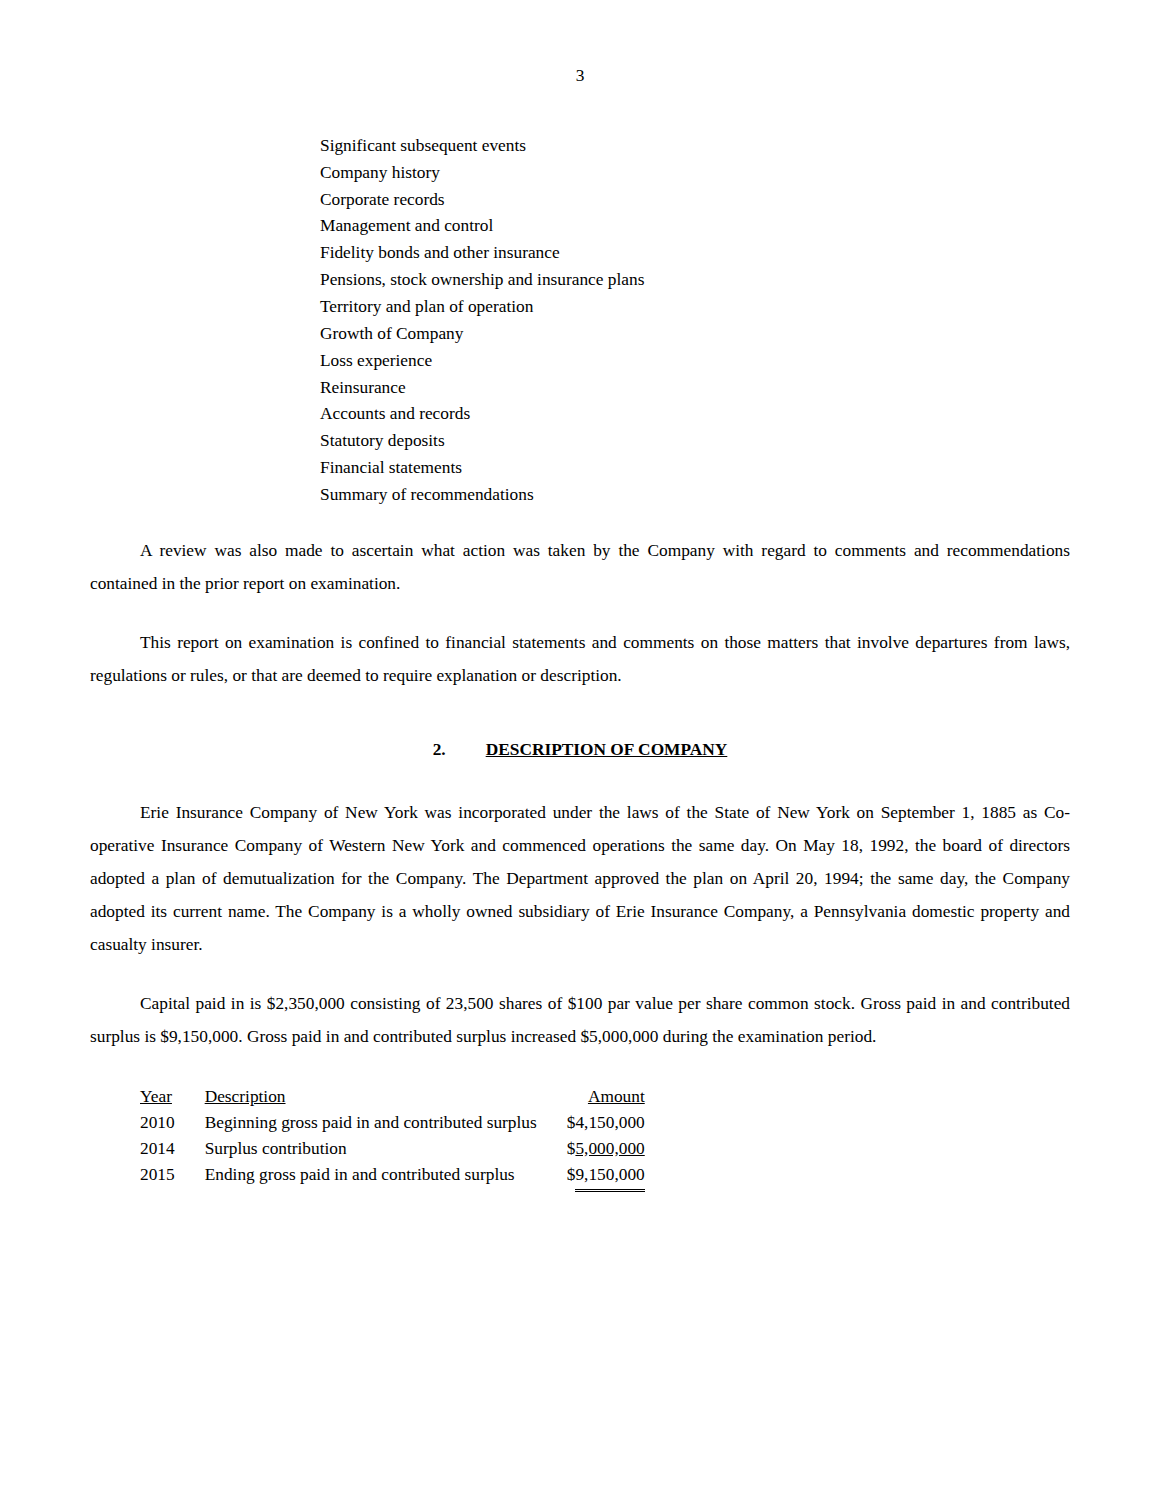3
Significant subsequent events
Company history
Corporate records
Management and control
Fidelity bonds and other insurance
Pensions, stock ownership and insurance plans
Territory and plan of operation
Growth of Company
Loss experience
Reinsurance
Accounts and records
Statutory deposits
Financial statements
Summary of recommendations
A review was also made to ascertain what action was taken by the Company with regard to comments and recommendations contained in the prior report on examination.
This report on examination is confined to financial statements and comments on those matters that involve departures from laws, regulations or rules, or that are deemed to require explanation or description.
2. DESCRIPTION OF COMPANY
Erie Insurance Company of New York was incorporated under the laws of the State of New York on September 1, 1885 as Co-operative Insurance Company of Western New York and commenced operations the same day. On May 18, 1992, the board of directors adopted a plan of demutualization for the Company. The Department approved the plan on April 20, 1994; the same day, the Company adopted its current name. The Company is a wholly owned subsidiary of Erie Insurance Company, a Pennsylvania domestic property and casualty insurer.
Capital paid in is $2,350,000 consisting of 23,500 shares of $100 par value per share common stock. Gross paid in and contributed surplus is $9,150,000. Gross paid in and contributed surplus increased $5,000,000 during the examination period.
| Year | Description | Amount |
| --- | --- | --- |
| 2010 | Beginning gross paid in and contributed surplus | $4,150,000 |
| 2014 | Surplus contribution | $ 5,000,000 |
| 2015 | Ending gross paid in and contributed surplus | $ 9,150,000 |